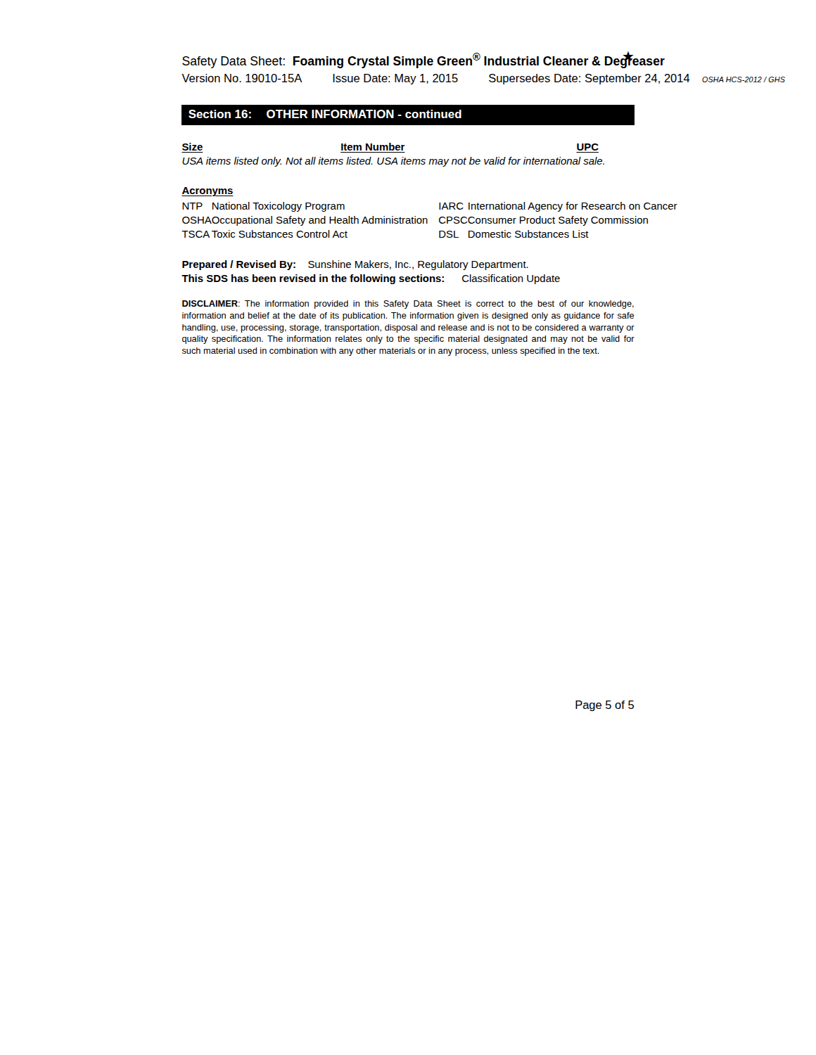★
Safety Data Sheet: Foaming Crystal Simple Green® Industrial Cleaner & Degreaser
Version No. 19010-15A Issue Date: May 1, 2015 Supersedes Date: September 24, 2014 OSHA HCS-2012 / GHS
Section 16: OTHER INFORMATION - continued
Size Item Number UPC
USA items listed only. Not all items listed. USA items may not be valid for international sale.
Acronyms
| NTP | National Toxicology Program | IARC | International Agency for Research on Cancer |
| OSHA | Occupational Safety and Health Administration | CPSC | Consumer Product Safety Commission |
| TSCA | Toxic Substances Control Act | DSL | Domestic Substances List |
Prepared / Revised By: Sunshine Makers, Inc., Regulatory Department.
This SDS has been revised in the following sections: Classification Update
DISCLAIMER: The information provided in this Safety Data Sheet is correct to the best of our knowledge, information and belief at the date of its publication. The information given is designed only as guidance for safe handling, use, processing, storage, transportation, disposal and release and is not to be considered a warranty or quality specification. The information relates only to the specific material designated and may not be valid for such material used in combination with any other materials or in any process, unless specified in the text.
Page 5 of 5